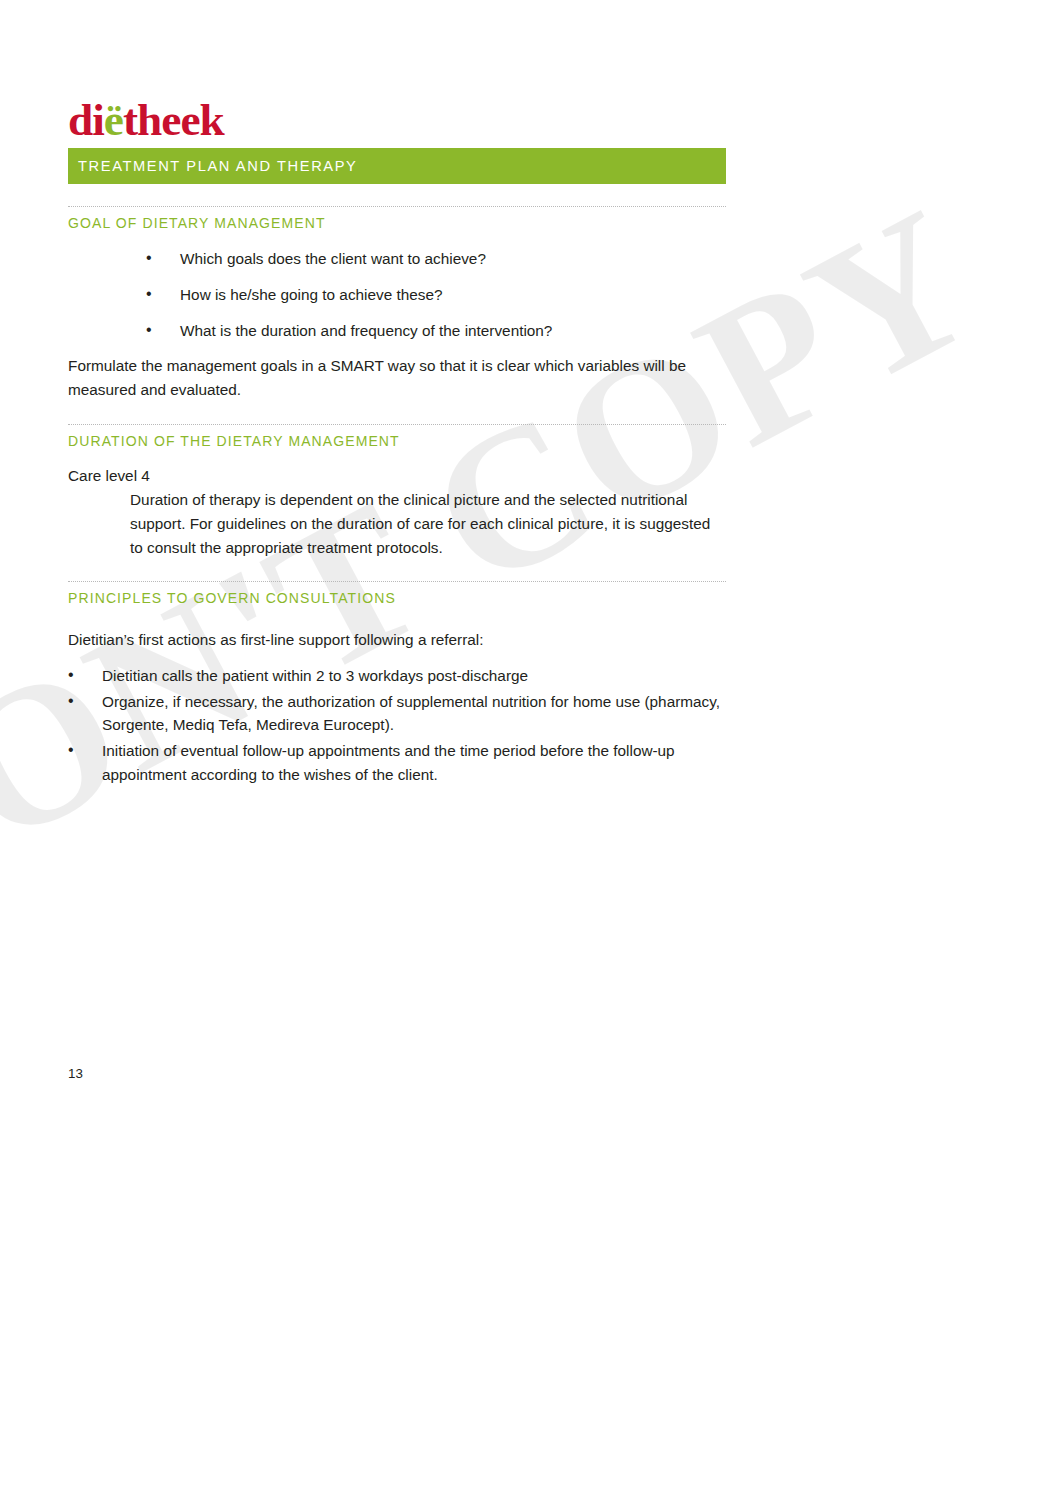DON'T COPY
diëtheek
TREATMENT PLAN AND THERAPY
GOAL OF DIETARY MANAGEMENT
Which goals does the client want to achieve?
How is he/she going to achieve these?
What is the duration and frequency of the intervention?
Formulate the management goals in a SMART way so that it is clear which variables will be measured and evaluated.
DURATION OF THE DIETARY MANAGEMENT
Care level 4
Duration of therapy is dependent on the clinical picture and the selected nutritional support. For guidelines on the duration of care for each clinical picture, it is suggested to consult the appropriate treatment protocols.
PRINCIPLES TO GOVERN CONSULTATIONS
Dietitian’s first actions as first-line support following a referral:
Dietitian calls the patient within 2 to 3 workdays post-discharge
Organize, if necessary, the authorization of supplemental nutrition for home use (pharmacy, Sorgente, Mediq Tefa, Medireva Eurocept).
Initiation of eventual follow-up appointments and the time period before the follow-up appointment according to the wishes of the client.
13